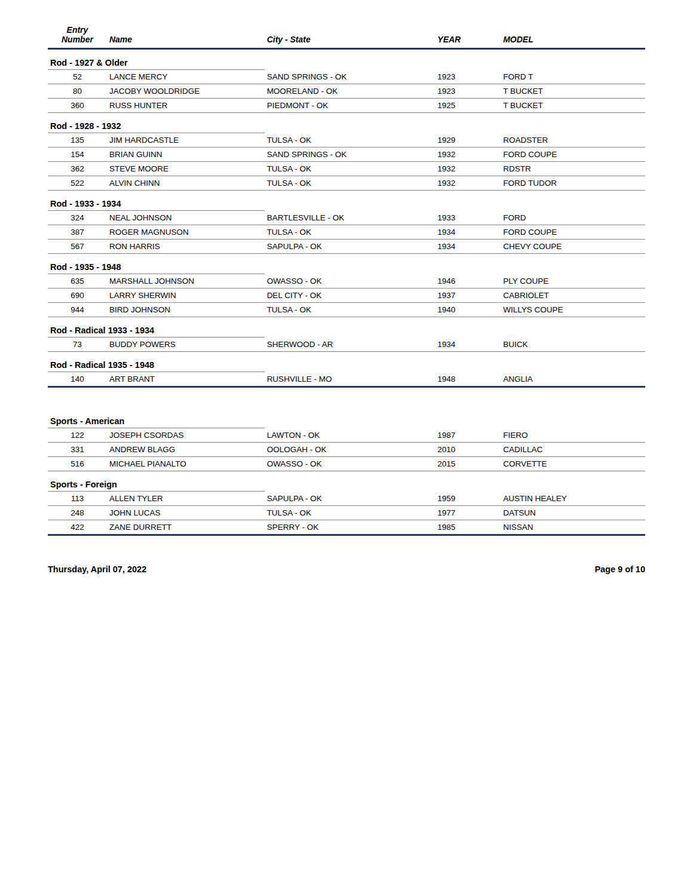| Entry Number | Name | City - State | YEAR | MODEL |
| --- | --- | --- | --- | --- |
| Rod - 1927 & Older | |
| 52 | LANCE MERCY | SAND SPRINGS - OK | 1923 | FORD T |
| 80 | JACOBY WOOLDRIDGE | MOORELAND - OK | 1923 | T BUCKET |
| 360 | RUSS HUNTER | PIEDMONT - OK | 1925 | T BUCKET |
| Rod - 1928 - 1932 | |
| 135 | JIM HARDCASTLE | TULSA - OK | 1929 | ROADSTER |
| 154 | BRIAN GUINN | SAND SPRINGS - OK | 1932 | FORD COUPE |
| 362 | STEVE MOORE | TULSA - OK | 1932 | RDSTR |
| 522 | ALVIN CHINN | TULSA - OK | 1932 | FORD TUDOR |
| Rod - 1933 - 1934 | |
| 324 | NEAL JOHNSON | BARTLESVILLE - OK | 1933 | FORD |
| 387 | ROGER MAGNUSON | TULSA - OK | 1934 | FORD COUPE |
| 567 | RON HARRIS | SAPULPA - OK | 1934 | CHEVY COUPE |
| Rod - 1935 - 1948 | |
| 635 | MARSHALL JOHNSON | OWASSO - OK | 1946 | PLY COUPE |
| 690 | LARRY SHERWIN | DEL CITY - OK | 1937 | CABRIOLET |
| 944 | BIRD JOHNSON | TULSA - OK | 1940 | WILLYS COUPE |
| Rod - Radical 1933 - 1934 | |
| 73 | BUDDY POWERS | SHERWOOD - AR | 1934 | BUICK |
| Rod - Radical 1935 - 1948 | |
| 140 | ART BRANT | RUSHVILLE - MO | 1948 | ANGLIA |
| Sports - American | |
| 122 | JOSEPH CSORDAS | LAWTON - OK | 1987 | FIERO |
| 331 | ANDREW BLAGG | OOLOGAH - OK | 2010 | CADILLAC |
| 516 | MICHAEL PIANALTO | OWASSO - OK | 2015 | CORVETTE |
| Sports - Foreign | |
| 113 | ALLEN TYLER | SAPULPA - OK | 1959 | AUSTIN HEALEY |
| 248 | JOHN LUCAS | TULSA - OK | 1977 | DATSUN |
| 422 | ZANE DURRETT | SPERRY - OK | 1985 | NISSAN |
Thursday, April 07, 2022
Page 9 of 10